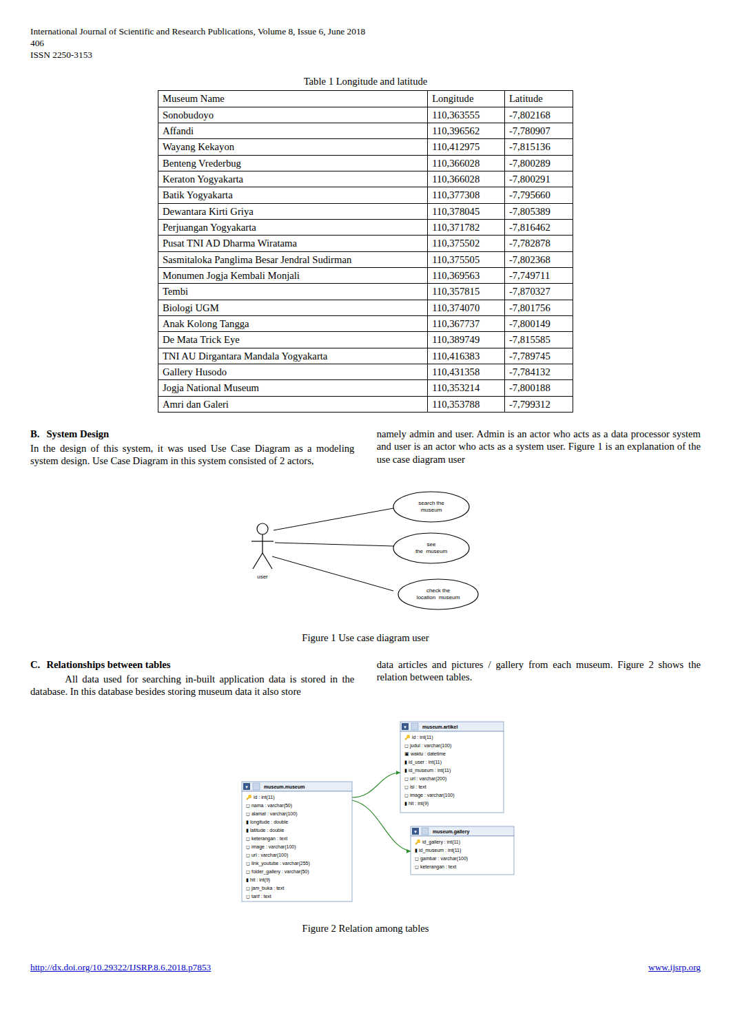International Journal of Scientific and Research Publications, Volume 8, Issue 6, June 2018
406
ISSN 2250-3153
Table 1 Longitude and latitude
| Museum Name | Longitude | Latitude |
| --- | --- | --- |
| Sonobudoyo | 110,363555 | -7,802168 |
| Affandi | 110,396562 | -7,780907 |
| Wayang Kekayon | 110,412975 | -7,815136 |
| Benteng Vrederbug | 110,366028 | -7,800289 |
| Keraton Yogyakarta | 110,366028 | -7,800291 |
| Batik Yogyakarta | 110,377308 | -7,795660 |
| Dewantara Kirti Griya | 110,378045 | -7,805389 |
| Perjuangan Yogyakarta | 110,371782 | -7,816462 |
| Pusat TNI AD Dharma Wiratama | 110,375502 | -7,782878 |
| Sasmitaloka Panglima Besar Jendral Sudirman | 110,375505 | -7,802368 |
| Monumen Jogja Kembali Monjali | 110,369563 | -7,749711 |
| Tembi | 110,357815 | -7,870327 |
| Biologi UGM | 110,374070 | -7,801756 |
| Anak Kolong Tangga | 110,367737 | -7,800149 |
| De Mata Trick Eye | 110,389749 | -7,815585 |
| TNI AU Dirgantara Mandala Yogyakarta | 110,416383 | -7,789745 |
| Gallery Husodo | 110,431358 | -7,784132 |
| Jogja National Museum | 110,353214 | -7,800188 |
| Amri dan Galeri | 110,353788 | -7,799312 |
B. System Design
In the design of this system, it was used Use Case Diagram as a modeling system design. Use Case Diagram in this system consisted of 2 actors,
namely admin and user. Admin is an actor who acts as a data processor system and user is an actor who acts as a system user. Figure 1 is an explanation of the use case diagram user
user search the museum see the museum check the location museum
Figure 1 Use case diagram user
C. Relationships between tables
All data used for searching in-built application data is stored in the database. In this database besides storing museum data it also store
data articles and pictures / gallery from each museum. Figure 2 shows the relation between tables.
▼ museum.artikel 🔑 id : int(11) ◻ judul : varchar(100) ▣ waktu : datetime ▮ id_user : int(11) ▮ id_museum : int(11) ◻ url : varchar(200) ◻ isi : text ◻ image : varchar(100) ▮ hit : int(9) ▼ museum.gallery 🔑 id_gallery : int(11) ▮ id_museum : int(11) ◻ gambar : varchar(100) ◻ keterangan : text ▼ museum.museum 🔑 id : int(11) ◻ nama : varchar(50) ◻ alamat : varchar(100) ▮ longitude : double ▮ latitude : double ◻ keterangan : text ◻ image : varchar(100) ◻ url : varchar(100) ◻ link_youtube : varchar(255) ◻ folder_gallery : varchar(50) ▮ hit : int(9) ◻ jam_buka : text ◻ tarif : text
Figure 2 Relation among tables
http://dx.doi.org/10.29322/IJSRP.8.6.2018.p7853
www.ijsrp.org